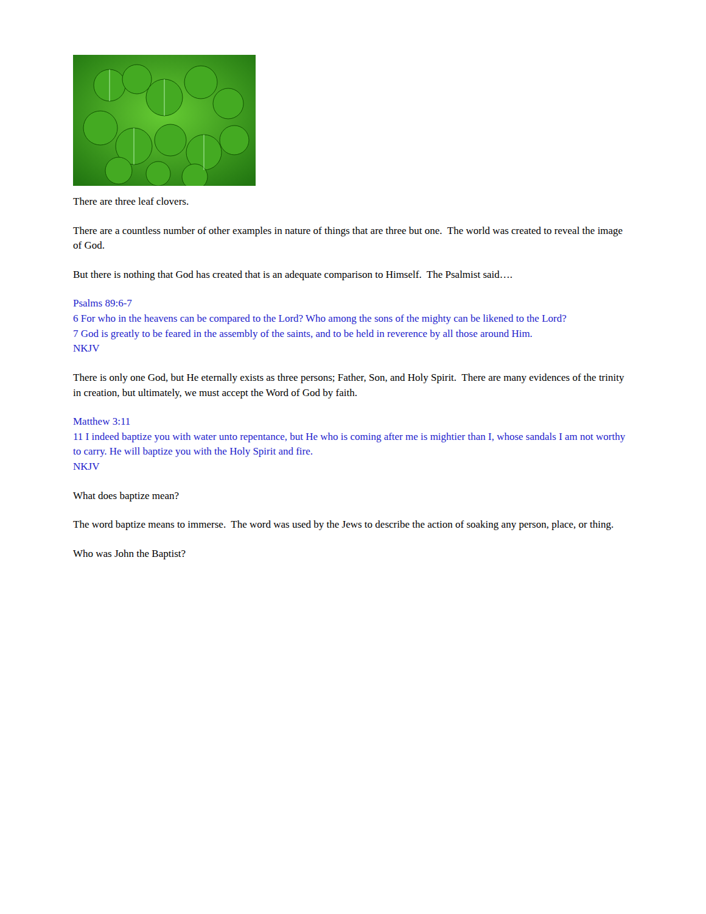There are three leaf clovers.
There are a countless number of other examples in nature of things that are three but one. The world was created to reveal the image of God.
But there is nothing that God has created that is an adequate comparison to Himself. The Psalmist said….
Psalms 89:6-7
6 For who in the heavens can be compared to the Lord? Who among the sons of the mighty can be likened to the Lord?
7 God is greatly to be feared in the assembly of the saints, and to be held in reverence by all those around Him.
NKJV
There is only one God, but He eternally exists as three persons; Father, Son, and Holy Spirit. There are many evidences of the trinity in creation, but ultimately, we must accept the Word of God by faith.
Matthew 3:11
11 I indeed baptize you with water unto repentance, but He who is coming after me is mightier than I, whose sandals I am not worthy to carry. He will baptize you with the Holy Spirit and fire.
NKJV
What does baptize mean?
The word baptize means to immerse. The word was used by the Jews to describe the action of soaking any person, place, or thing.
Who was John the Baptist?